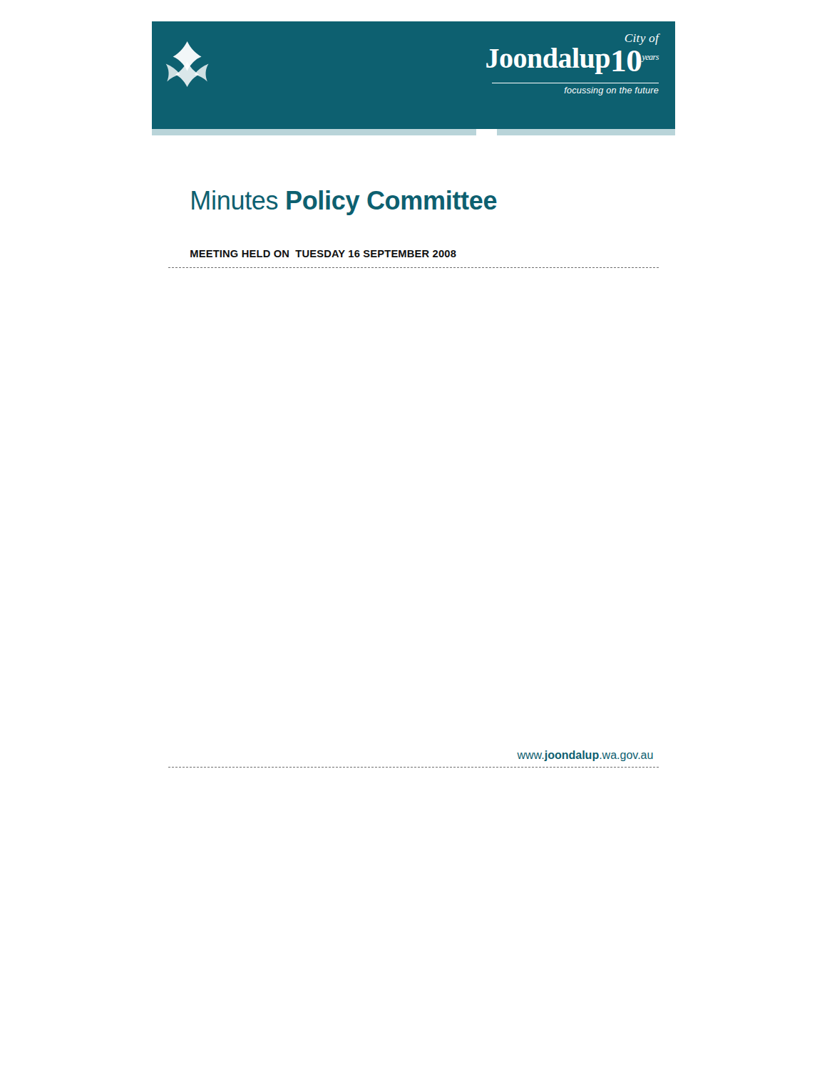City of
Joondalup10years
focussing on the future
Minutes Policy Committee
MEETING HELD ON TUESDAY 16 SEPTEMBER 2008
www.joondalup.wa.gov.au